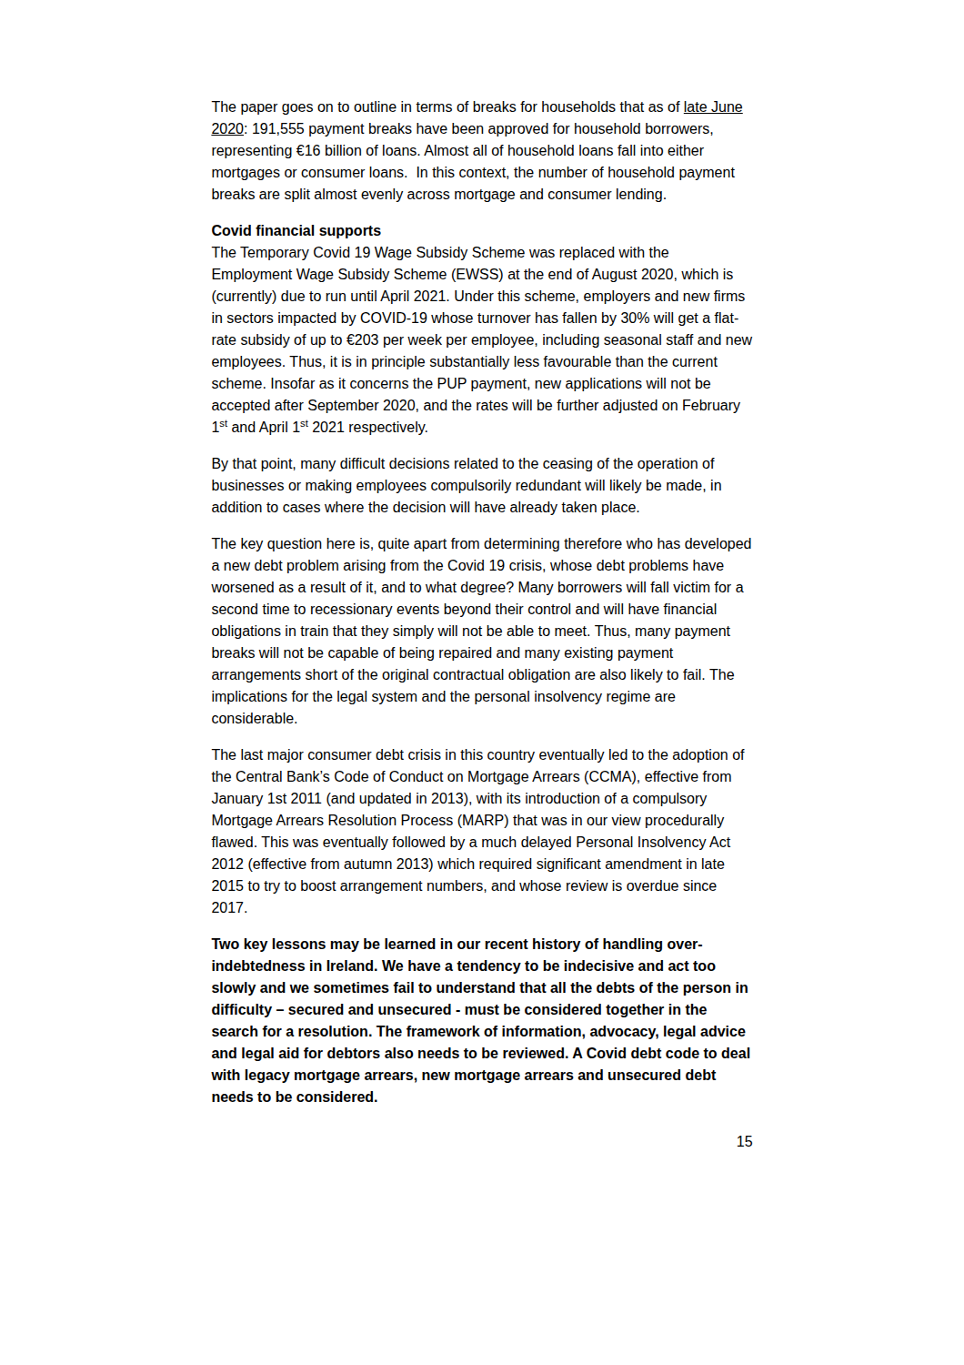The paper goes on to outline in terms of breaks for households that as of late June 2020: 191,555 payment breaks have been approved for household borrowers, representing €16 billion of loans. Almost all of household loans fall into either mortgages or consumer loans. In this context, the number of household payment breaks are split almost evenly across mortgage and consumer lending.
Covid financial supports
The Temporary Covid 19 Wage Subsidy Scheme was replaced with the Employment Wage Subsidy Scheme (EWSS) at the end of August 2020, which is (currently) due to run until April 2021. Under this scheme, employers and new firms in sectors impacted by COVID-19 whose turnover has fallen by 30% will get a flat-rate subsidy of up to €203 per week per employee, including seasonal staff and new employees. Thus, it is in principle substantially less favourable than the current scheme. Insofar as it concerns the PUP payment, new applications will not be accepted after September 2020, and the rates will be further adjusted on February 1st and April 1st 2021 respectively.
By that point, many difficult decisions related to the ceasing of the operation of businesses or making employees compulsorily redundant will likely be made, in addition to cases where the decision will have already taken place.
The key question here is, quite apart from determining therefore who has developed a new debt problem arising from the Covid 19 crisis, whose debt problems have worsened as a result of it, and to what degree? Many borrowers will fall victim for a second time to recessionary events beyond their control and will have financial obligations in train that they simply will not be able to meet. Thus, many payment breaks will not be capable of being repaired and many existing payment arrangements short of the original contractual obligation are also likely to fail. The implications for the legal system and the personal insolvency regime are considerable.
The last major consumer debt crisis in this country eventually led to the adoption of the Central Bank’s Code of Conduct on Mortgage Arrears (CCMA), effective from January 1st 2011 (and updated in 2013), with its introduction of a compulsory Mortgage Arrears Resolution Process (MARP) that was in our view procedurally flawed. This was eventually followed by a much delayed Personal Insolvency Act 2012 (effective from autumn 2013) which required significant amendment in late 2015 to try to boost arrangement numbers, and whose review is overdue since 2017.
Two key lessons may be learned in our recent history of handling over-indebtedness in Ireland. We have a tendency to be indecisive and act too slowly and we sometimes fail to understand that all the debts of the person in difficulty – secured and unsecured - must be considered together in the search for a resolution. The framework of information, advocacy, legal advice and legal aid for debtors also needs to be reviewed. A Covid debt code to deal with legacy mortgage arrears, new mortgage arrears and unsecured debt needs to be considered.
15